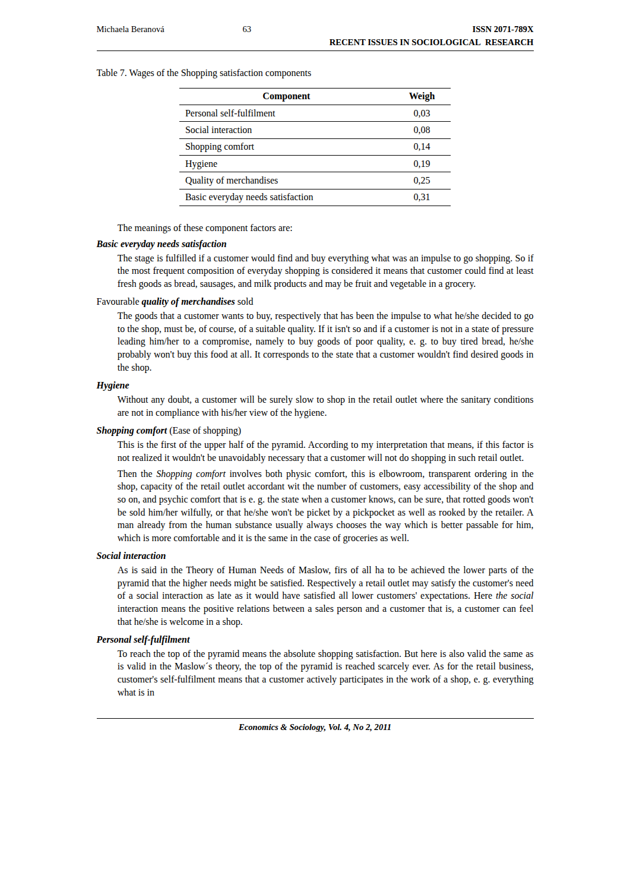Michaela Beranová
63
ISSN 2071-789X
RECENT ISSUES IN SOCIOLOGICAL RESEARCH
Table 7. Wages of the Shopping satisfaction components
| Component | Weigh |
| --- | --- |
| Personal self-fulfilment | 0,03 |
| Social interaction | 0,08 |
| Shopping comfort | 0,14 |
| Hygiene | 0,19 |
| Quality of merchandises | 0,25 |
| Basic everyday needs satisfaction | 0,31 |
The meanings of these component factors are:
Basic everyday needs satisfaction
The stage is fulfilled if a customer would find and buy everything what was an impulse to go shopping. So if the most frequent composition of everyday shopping is considered it means that customer could find at least fresh goods as bread, sausages, and milk products and may be fruit and vegetable in a grocery.
Favourable quality of merchandises sold
The goods that a customer wants to buy, respectively that has been the impulse to what he/she decided to go to the shop, must be, of course, of a suitable quality. If it isn't so and if a customer is not in a state of pressure leading him/her to a compromise, namely to buy goods of poor quality, e. g. to buy tired bread, he/she probably won't buy this food at all. It corresponds to the state that a customer wouldn't find desired goods in the shop.
Hygiene
Without any doubt, a customer will be surely slow to shop in the retail outlet where the sanitary conditions are not in compliance with his/her view of the hygiene.
Shopping comfort (Ease of shopping)
This is the first of the upper half of the pyramid. According to my interpretation that means, if this factor is not realized it wouldn't be unavoidably necessary that a customer will not do shopping in such retail outlet.
Then the Shopping comfort involves both physic comfort, this is elbowroom, transparent ordering in the shop, capacity of the retail outlet accordant wit the number of customers, easy accessibility of the shop and so on, and psychic comfort that is e. g. the state when a customer knows, can be sure, that rotted goods won't be sold him/her wilfully, or that he/she won't be picket by a pickpocket as well as rooked by the retailer. A man already from the human substance usually always chooses the way which is better passable for him, which is more comfortable and it is the same in the case of groceries as well.
Social interaction
As is said in the Theory of Human Needs of Maslow, firs of all ha to be achieved the lower parts of the pyramid that the higher needs might be satisfied. Respectively a retail outlet may satisfy the customer's need of a social interaction as late as it would have satisfied all lower customers' expectations. Here the social interaction means the positive relations between a sales person and a customer that is, a customer can feel that he/she is welcome in a shop.
Personal self-fulfilment
To reach the top of the pyramid means the absolute shopping satisfaction. But here is also valid the same as is valid in the Maslow´s theory, the top of the pyramid is reached scarcely ever. As for the retail business, customer's self-fulfilment means that a customer actively participates in the work of a shop, e. g. everything what is in
Economics & Sociology, Vol. 4, No 2, 2011